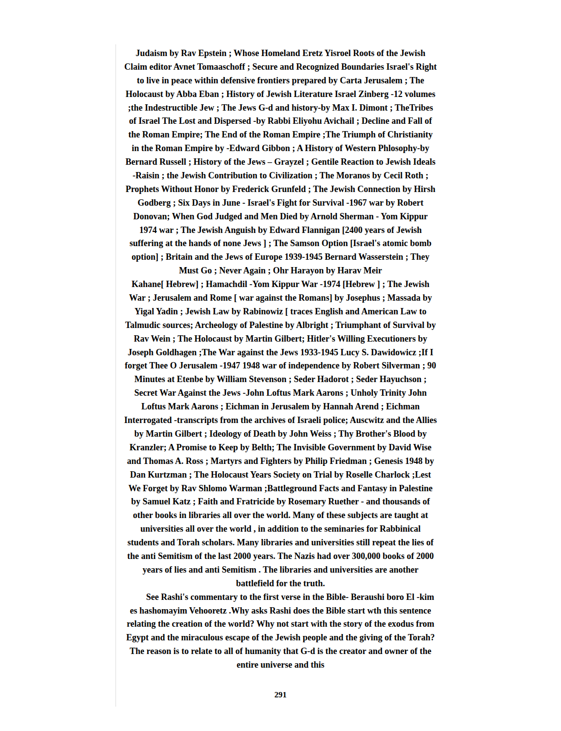Judaism by Rav Epstein ; Whose Homeland Eretz Yisroel Roots of the Jewish Claim editor Avnet Tomaaschoff ; Secure and Recognized Boundaries Israel's Right to live in peace within defensive frontiers prepared by Carta Jerusalem ; The Holocaust by Abba Eban ; History of Jewish Literature Israel Zinberg -12 volumes ;the Indestructible Jew ; The Jews G-d and history-by Max I. Dimont ; TheTribes of Israel The Lost and Dispersed -by Rabbi Eliyohu Avichail ; Decline and Fall of the Roman Empire; The End of the Roman Empire ;The Triumph of Christianity in the Roman Empire by -Edward Gibbon ; A History of Western Phlosophy-by Bernard Russell ; History of the Jews – Grayzel ; Gentile Reaction to Jewish Ideals -Raisin ; the Jewish Contribution to Civilization ; The Moranos by Cecil Roth ; Prophets Without Honor by Frederick Grunfeld ; The Jewish Connection by Hirsh Godberg ; Six Days in June - Israel's Fight for Survival -1967 war by Robert Donovan; When God Judged and Men Died by Arnold Sherman - Yom Kippur 1974 war ; The Jewish Anguish by Edward Flannigan [2400 years of Jewish suffering at the hands of none Jews ] ; The Samson Option [Israel's atomic bomb option] ; Britain and the Jews of Europe 1939-1945 Bernard Wasserstein ; They Must Go ; Never Again ; Ohr Harayon by Harav Meir
Kahane[ Hebrew] ; Hamachdil -Yom Kippur War -1974 [Hebrew ] ; The Jewish War ; Jerusalem and Rome [ war against the Romans] by Josephus ; Massada by Yigal Yadin ; Jewish Law by Rabinowiz [ traces English and American Law to Talmudic sources; Archeology of Palestine by Albright ; Triumphant of Survival by Rav Wein ; The Holocaust by Martin Gilbert; Hitler's Willing Executioners by Joseph Goldhagen ;The War against the Jews 1933-1945 Lucy S. Dawidowicz ;If I forget Thee O Jerusalem -1947 1948 war of independence by Robert Silverman ; 90 Minutes at Etenbe by William Stevenson ; Seder Hadorot ; Seder Hayuchson ; Secret War Against the Jews -John Loftus Mark Aarons ; Unholy Trinity John Loftus Mark Aarons ; Eichman in Jerusalem by Hannah Arend ; Eichman Interrogated -transcripts from the archives of Israeli police; Auscwitz and the Allies by Martin Gilbert ; Ideology of Death by John Weiss ; Thy Brother's Blood by Kranzler; A Promise to Keep by Belth; The Invisible Government by David Wise and Thomas A. Ross ; Martyrs and Fighters by Philip Friedman ; Genesis 1948 by Dan Kurtzman ; The Holocaust Years Society on Trial by Roselle Charlock ;Lest We Forget by Rav Shlomo Warman ;Battleground Facts and Fantasy in Palestine by Samuel Katz ; Faith and Fratricide by Rosemary Ruether - and thousands of other books in libraries all over the world. Many of these subjects are taught at universities all over the world , in addition to the seminaries for Rabbinical students and Torah scholars. Many libraries and universities still repeat the lies of the anti Semitism of the last 2000 years. The Nazis had over 300,000 books of 2000 years of lies and anti Semitism . The libraries and universities are another battlefield for the truth.
See Rashi's commentary to the first verse in the Bible- Beraushi boro El -kim es hashomayim Vehooretz .Why asks Rashi does the Bible start wth this sentence relating the creation of the world? Why not start with the story of the exodus from Egypt and the miraculous escape of the Jewish people and the giving of the Torah? The reason is to relate to all of humanity that G-d is the creator and owner of the entire universe and this
291